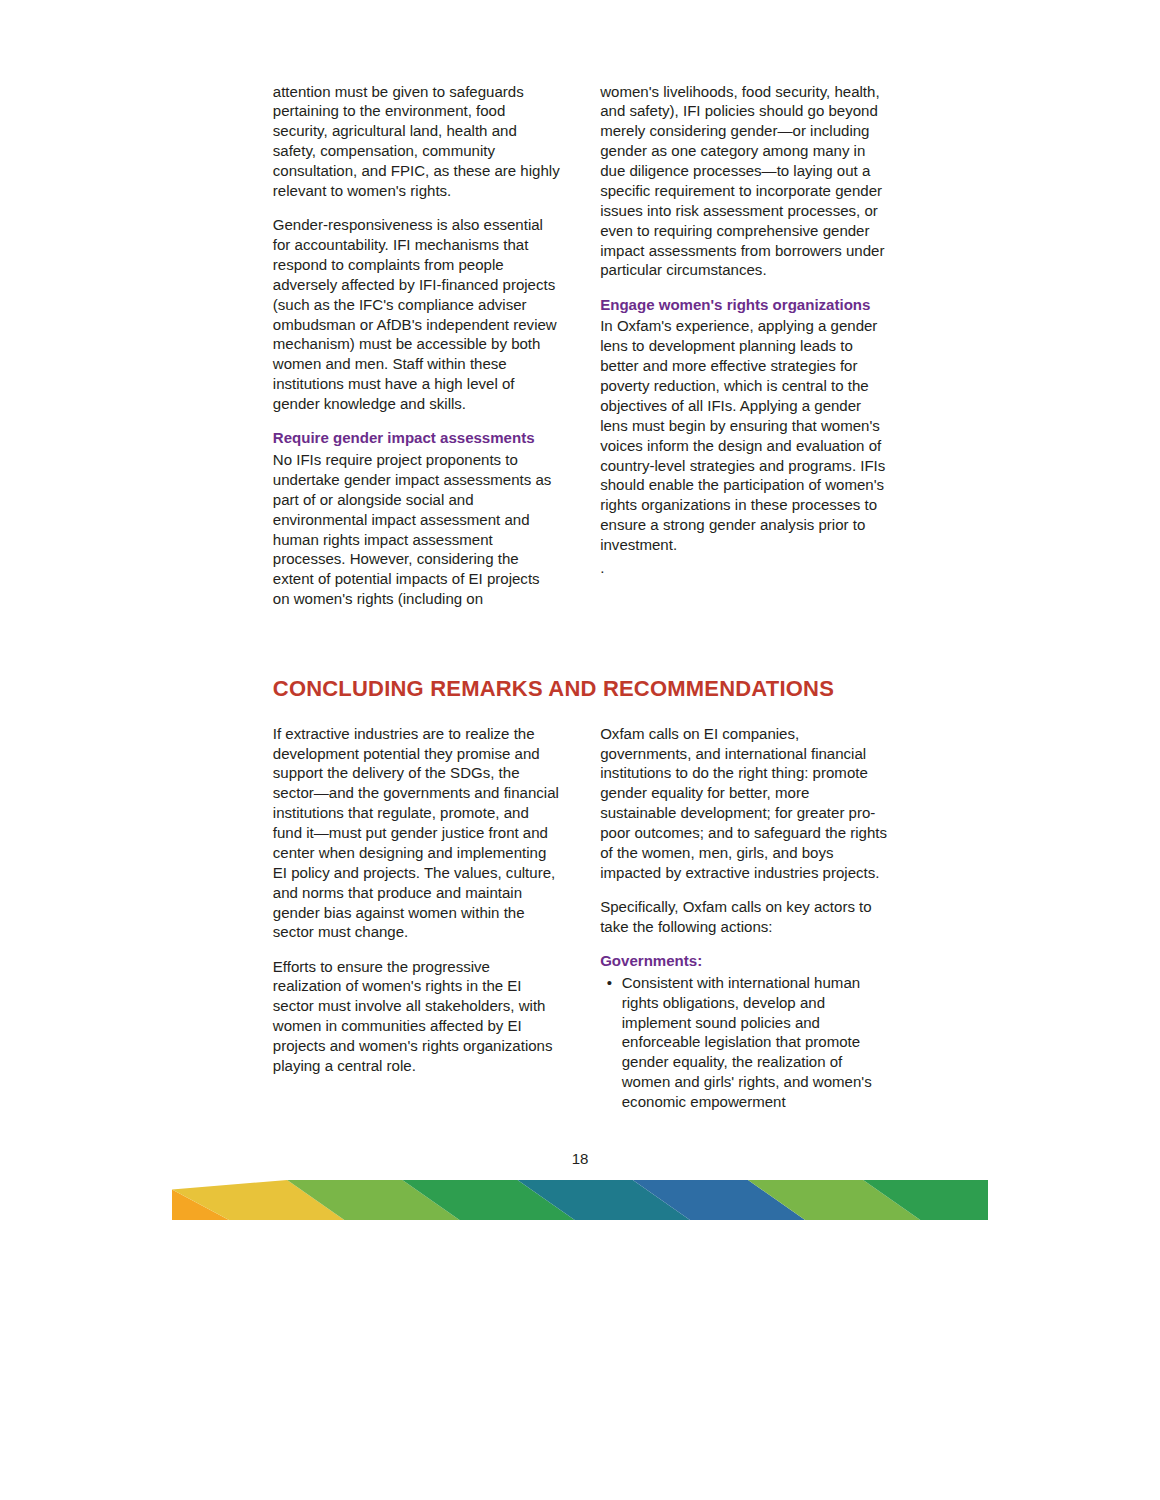attention must be given to safeguards pertaining to the environment, food security, agricultural land, health and safety, compensation, community consultation, and FPIC, as these are highly relevant to women's rights.
Gender-responsiveness is also essential for accountability. IFI mechanisms that respond to complaints from people adversely affected by IFI-financed projects (such as the IFC's compliance adviser ombudsman or AfDB's independent review mechanism) must be accessible by both women and men. Staff within these institutions must have a high level of gender knowledge and skills.
Require gender impact assessments
No IFIs require project proponents to undertake gender impact assessments as part of or alongside social and environmental impact assessment and human rights impact assessment processes. However, considering the extent of potential impacts of EI projects on women's rights (including on
women's livelihoods, food security, health, and safety), IFI policies should go beyond merely considering gender—or including gender as one category among many in due diligence processes—to laying out a specific requirement to incorporate gender issues into risk assessment processes, or even to requiring comprehensive gender impact assessments from borrowers under particular circumstances.
Engage women's rights organizations
In Oxfam's experience, applying a gender lens to development planning leads to better and more effective strategies for poverty reduction, which is central to the objectives of all IFIs. Applying a gender lens must begin by ensuring that women's voices inform the design and evaluation of country-level strategies and programs. IFIs should enable the participation of women's rights organizations in these processes to ensure a strong gender analysis prior to investment.
.
CONCLUDING REMARKS AND RECOMMENDATIONS
If extractive industries are to realize the development potential they promise and support the delivery of the SDGs, the sector—and the governments and financial institutions that regulate, promote, and fund it—must put gender justice front and center when designing and implementing EI policy and projects. The values, culture, and norms that produce and maintain gender bias against women within the sector must change.
Efforts to ensure the progressive realization of women's rights in the EI sector must involve all stakeholders, with women in communities affected by EI projects and women's rights organizations playing a central role.
Oxfam calls on EI companies, governments, and international financial institutions to do the right thing: promote gender equality for better, more sustainable development; for greater pro-poor outcomes; and to safeguard the rights of the women, men, girls, and boys impacted by extractive industries projects.
Specifically, Oxfam calls on key actors to take the following actions:
Governments:
Consistent with international human rights obligations, develop and implement sound policies and enforceable legislation that promote gender equality, the realization of women and girls' rights, and women's economic empowerment
18